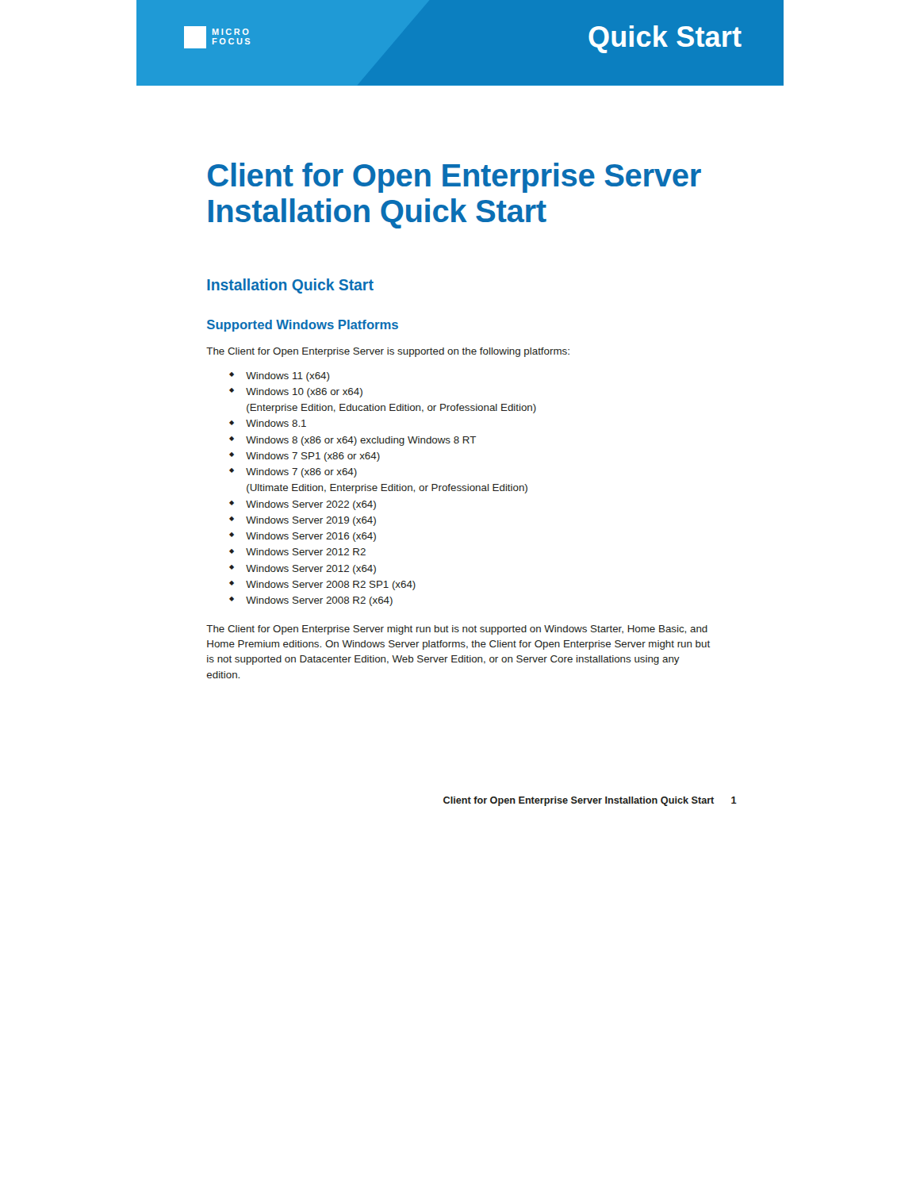MICRO
FOCUS
Quick Start
Client for Open Enterprise Server
Installation Quick Start
Installation Quick Start
Supported Windows Platforms
The Client for Open Enterprise Server is supported on the following platforms:
Windows 11 (x64)
Windows 10 (x86 or x64)
(Enterprise Edition, Education Edition, or Professional Edition)
Windows 8.1
Windows 8 (x86 or x64) excluding Windows 8 RT
Windows 7 SP1 (x86 or x64)
Windows 7 (x86 or x64)
(Ultimate Edition, Enterprise Edition, or Professional Edition)
Windows Server 2022 (x64)
Windows Server 2019 (x64)
Windows Server 2016 (x64)
Windows Server 2012 R2
Windows Server 2012 (x64)
Windows Server 2008 R2 SP1 (x64)
Windows Server 2008 R2 (x64)
The Client for Open Enterprise Server might run but is not supported on Windows Starter, Home Basic, and Home Premium editions. On Windows Server platforms, the Client for Open Enterprise Server might run but is not supported on Datacenter Edition, Web Server Edition, or on Server Core installations using any edition.
Client for Open Enterprise Server Installation Quick Start1